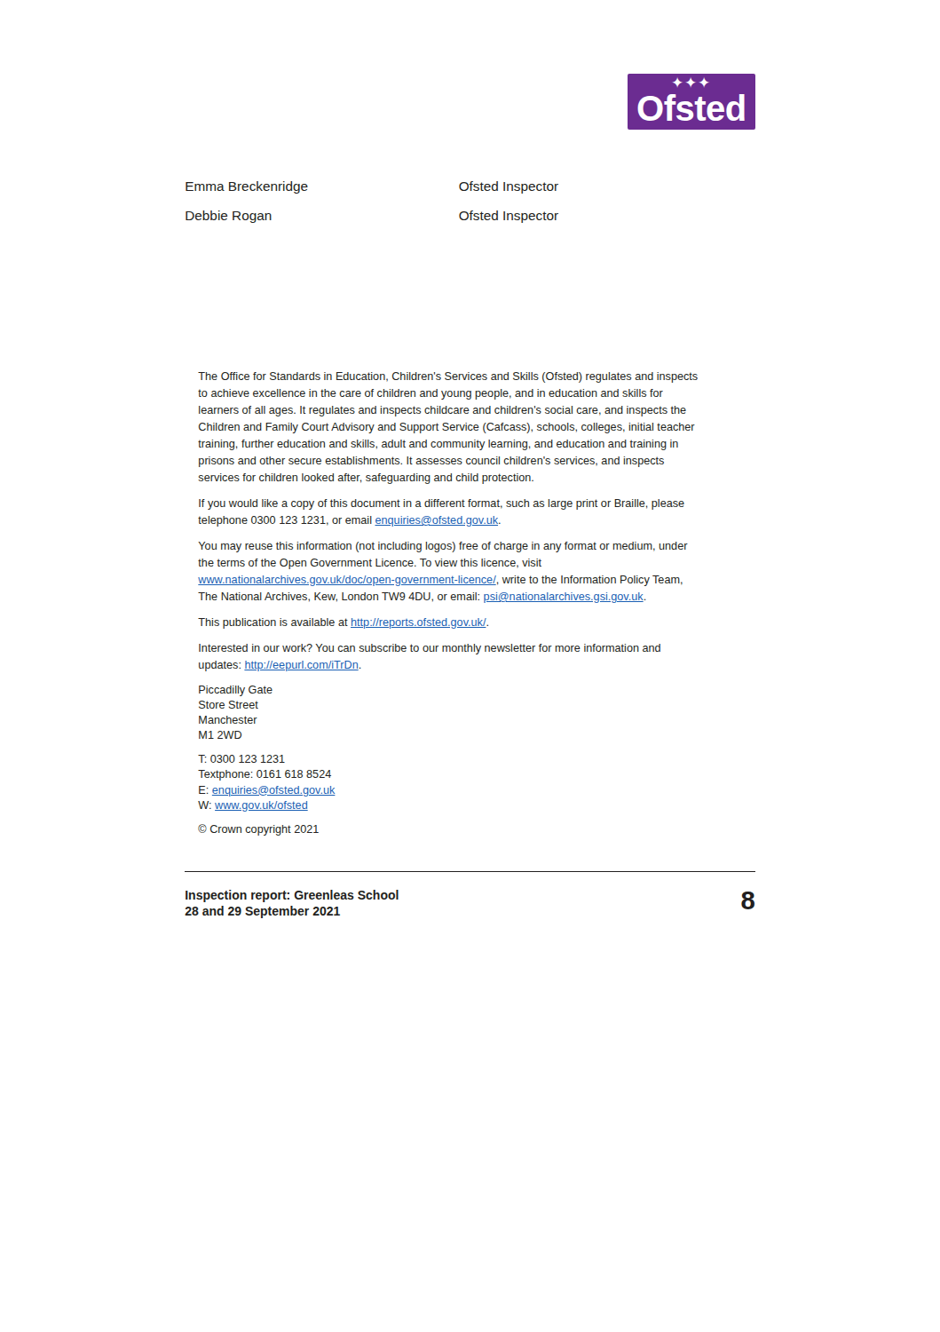✦✦✦ Ofsted
| Emma Breckenridge | Ofsted Inspector |
| Debbie Rogan | Ofsted Inspector |
The Office for Standards in Education, Children's Services and Skills (Ofsted) regulates and inspects to achieve excellence in the care of children and young people, and in education and skills for learners of all ages. It regulates and inspects childcare and children's social care, and inspects the Children and Family Court Advisory and Support Service (Cafcass), schools, colleges, initial teacher training, further education and skills, adult and community learning, and education and training in prisons and other secure establishments. It assesses council children's services, and inspects services for children looked after, safeguarding and child protection.
If you would like a copy of this document in a different format, such as large print or Braille, please telephone 0300 123 1231, or email enquiries@ofsted.gov.uk.
You may reuse this information (not including logos) free of charge in any format or medium, under the terms of the Open Government Licence. To view this licence, visit www.nationalarchives.gov.uk/doc/open-government-licence/, write to the Information Policy Team, The National Archives, Kew, London TW9 4DU, or email: psi@nationalarchives.gsi.gov.uk.
This publication is available at http://reports.ofsted.gov.uk/.
Interested in our work? You can subscribe to our monthly newsletter for more information and updates: http://eepurl.com/iTrDn.
Piccadilly Gate
Store Street
Manchester
M1 2WD
T: 0300 123 1231
Textphone: 0161 618 8524
E: enquiries@ofsted.gov.uk
W: www.gov.uk/ofsted
© Crown copyright 2021
Inspection report: Greenleas School
28 and 29 September 2021
8